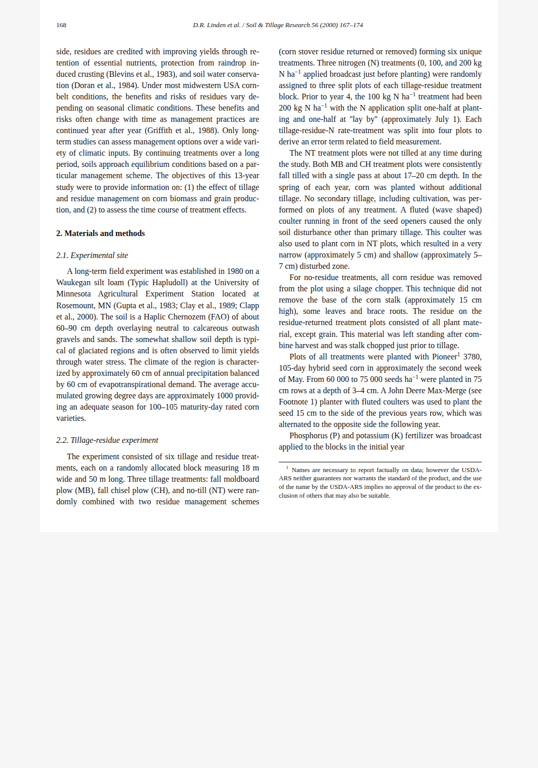168 D.R. Linden et al. / Soil & Tillage Research 56 (2000) 167–174
side, residues are credited with improving yields through retention of essential nutrients, protection from raindrop induced crusting (Blevins et al., 1983), and soil water conservation (Doran et al., 1984). Under most midwestern USA cornbelt conditions, the benefits and risks of residues vary depending on seasonal climatic conditions. These benefits and risks often change with time as management practices are continued year after year (Griffith et al., 1988). Only long-term studies can assess management options over a wide variety of climatic inputs. By continuing treatments over a long period, soils approach equilibrium conditions based on a particular management scheme. The objectives of this 13-year study were to provide information on: (1) the effect of tillage and residue management on corn biomass and grain production, and (2) to assess the time course of treatment effects.
2. Materials and methods
2.1. Experimental site
A long-term field experiment was established in 1980 on a Waukegan silt loam (Typic Hapludoll) at the University of Minnesota Agricultural Experiment Station located at Rosemount, MN (Gupta et al., 1983; Clay et al., 1989; Clapp et al., 2000). The soil is a Haplic Chernozem (FAO) of about 60–90 cm depth overlaying neutral to calcareous outwash gravels and sands. The somewhat shallow soil depth is typical of glaciated regions and is often observed to limit yields through water stress. The climate of the region is characterized by approximately 60 cm of annual precipitation balanced by 60 cm of evapotranspirational demand. The average accumulated growing degree days are approximately 1000 providing an adequate season for 100–105 maturity-day rated corn varieties.
2.2. Tillage-residue experiment
The experiment consisted of six tillage and residue treatments, each on a randomly allocated block measuring 18 m wide and 50 m long. Three tillage treatments: fall moldboard plow (MB), fall chisel plow (CH), and no-till (NT) were randomly combined with two residue management schemes (corn stover residue returned or removed) forming six unique treatments. Three nitrogen (N) treatments (0, 100, and 200 kg N ha−1 applied broadcast just before planting) were randomly assigned to three split plots of each tillage-residue treatment block. Prior to year 4, the 100 kg N ha−1 treatment had been 200 kg N ha−1 with the N application split one-half at planting and one-half at ''lay by'' (approximately July 1). Each tillage-residue-N rate-treatment was split into four plots to derive an error term related to field measurement.
The NT treatment plots were not tilled at any time during the study. Both MB and CH treatment plots were consistently fall tilled with a single pass at about 17–20 cm depth. In the spring of each year, corn was planted without additional tillage. No secondary tillage, including cultivation, was performed on plots of any treatment. A fluted (wave shaped) coulter running in front of the seed openers caused the only soil disturbance other than primary tillage. This coulter was also used to plant corn in NT plots, which resulted in a very narrow (approximately 5 cm) and shallow (approximately 5–7 cm) disturbed zone.
For no-residue treatments, all corn residue was removed from the plot using a silage chopper. This technique did not remove the base of the corn stalk (approximately 15 cm high), some leaves and brace roots. The residue on the residue-returned treatment plots consisted of all plant material, except grain. This material was left standing after combine harvest and was stalk chopped just prior to tillage.
Plots of all treatments were planted with Pioneer1 3780, 105-day hybrid seed corn in approximately the second week of May. From 60 000 to 75 000 seeds ha−1 were planted in 75 cm rows at a depth of 3–4 cm. A John Deere Max-Merge (see Footnote 1) planter with fluted coulters was used to plant the seed 15 cm to the side of the previous years row, which was alternated to the opposite side the following year.
Phosphorus (P) and potassium (K) fertilizer was broadcast applied to the blocks in the initial year
1 Names are necessary to report factually on data; however the USDA-ARS neither guarantees nor warrants the standard of the product, and the use of the name by the USDA-ARS implies no approval of the product to the exclusion of others that may also be suitable.